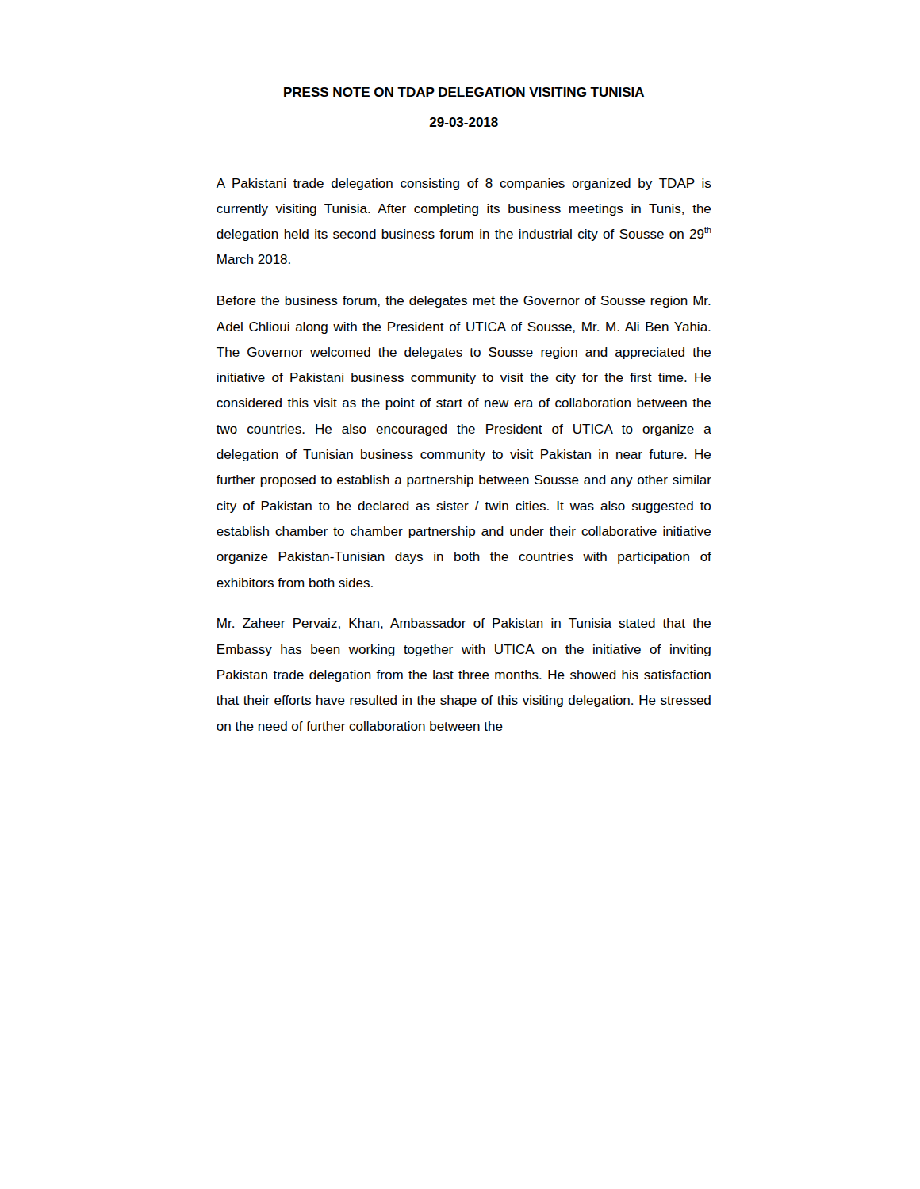PRESS NOTE ON TDAP DELEGATION VISITING TUNISIA
29-03-2018
A Pakistani trade delegation consisting of 8 companies organized by TDAP is currently visiting Tunisia. After completing its business meetings in Tunis, the delegation held its second business forum in the industrial city of Sousse on 29th March 2018.
Before the business forum, the delegates met the Governor of Sousse region Mr. Adel Chlioui along with the President of UTICA of Sousse, Mr. M. Ali Ben Yahia. The Governor welcomed the delegates to Sousse region and appreciated the initiative of Pakistani business community to visit the city for the first time. He considered this visit as the point of start of new era of collaboration between the two countries. He also encouraged the President of UTICA to organize a delegation of Tunisian business community to visit Pakistan in near future. He further proposed to establish a partnership between Sousse and any other similar city of Pakistan to be declared as sister / twin cities. It was also suggested to establish chamber to chamber partnership and under their collaborative initiative organize Pakistan-Tunisian days in both the countries with participation of exhibitors from both sides.
Mr. Zaheer Pervaiz, Khan, Ambassador of Pakistan in Tunisia stated that the Embassy has been working together with UTICA on the initiative of inviting Pakistan trade delegation from the last three months. He showed his satisfaction that their efforts have resulted in the shape of this visiting delegation. He stressed on the need of further collaboration between the